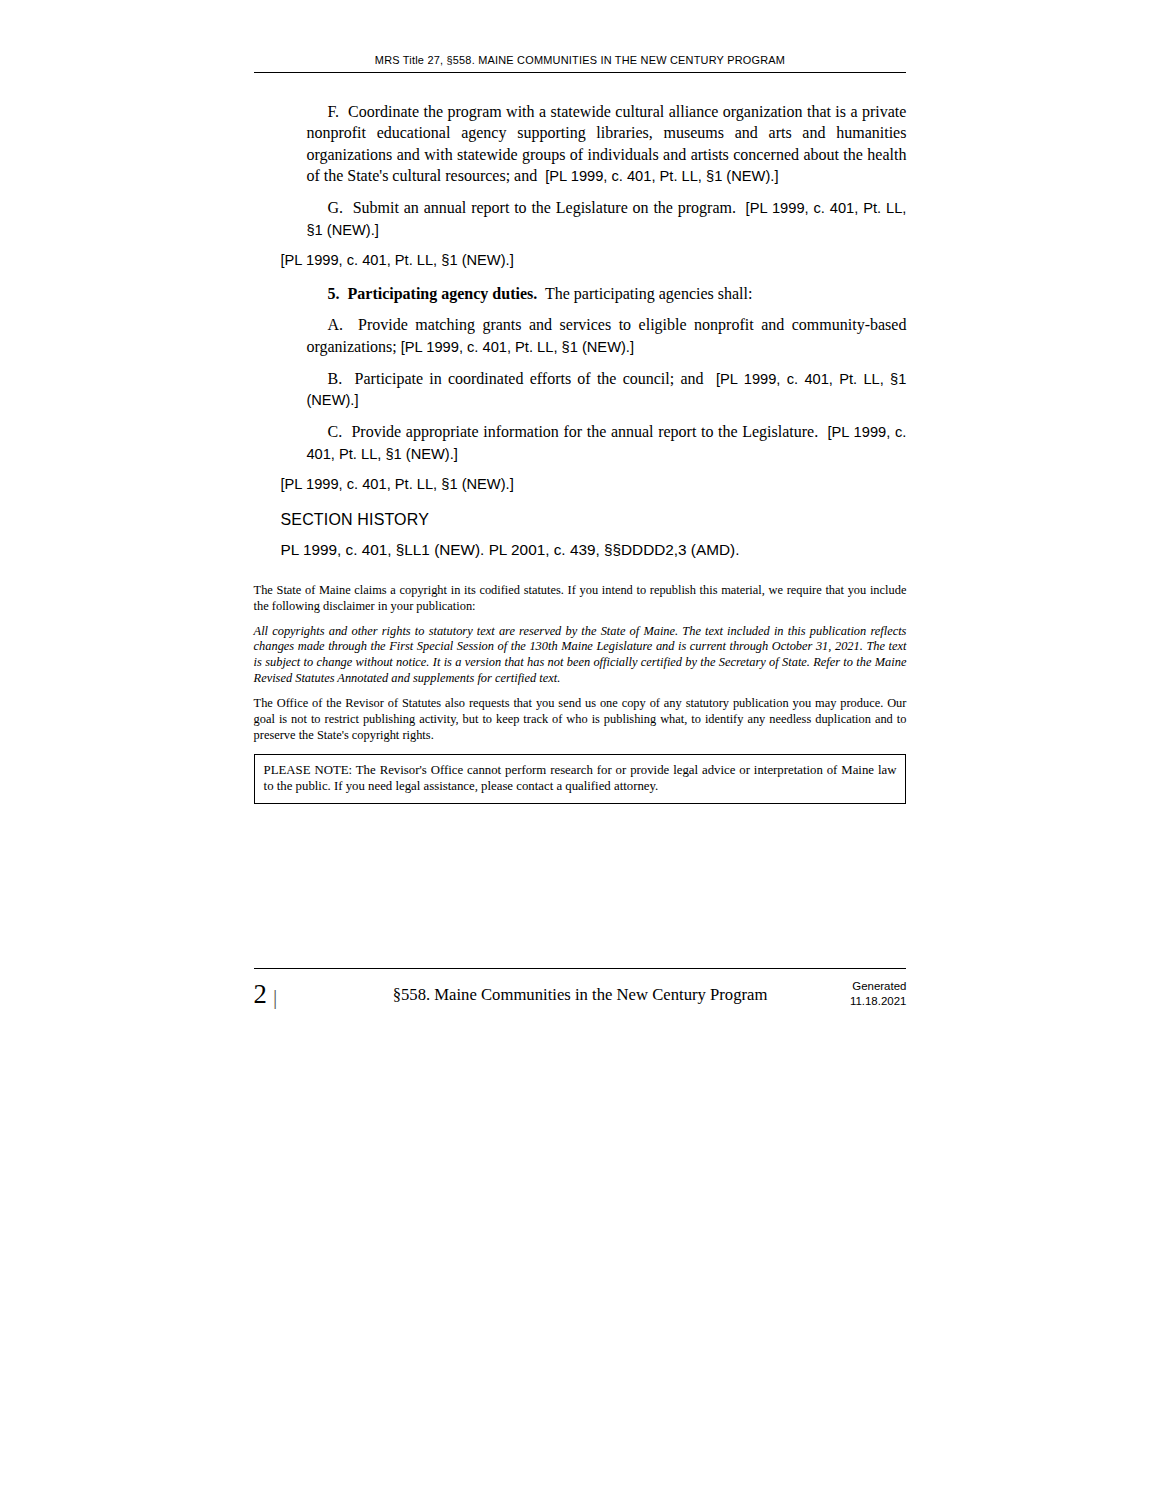MRS Title 27, §558. MAINE COMMUNITIES IN THE NEW CENTURY PROGRAM
F. Coordinate the program with a statewide cultural alliance organization that is a private nonprofit educational agency supporting libraries, museums and arts and humanities organizations and with statewide groups of individuals and artists concerned about the health of the State's cultural resources; and [PL 1999, c. 401, Pt. LL, §1 (NEW).]
G. Submit an annual report to the Legislature on the program. [PL 1999, c. 401, Pt. LL, §1 (NEW).]
[PL 1999, c. 401, Pt. LL, §1 (NEW).]
5. Participating agency duties. The participating agencies shall:
A. Provide matching grants and services to eligible nonprofit and community-based organizations; [PL 1999, c. 401, Pt. LL, §1 (NEW).]
B. Participate in coordinated efforts of the council; and [PL 1999, c. 401, Pt. LL, §1 (NEW).]
C. Provide appropriate information for the annual report to the Legislature. [PL 1999, c. 401, Pt. LL, §1 (NEW).]
[PL 1999, c. 401, Pt. LL, §1 (NEW).]
SECTION HISTORY
PL 1999, c. 401, §LL1 (NEW). PL 2001, c. 439, §§DDDD2,3 (AMD).
The State of Maine claims a copyright in its codified statutes. If you intend to republish this material, we require that you include the following disclaimer in your publication:
All copyrights and other rights to statutory text are reserved by the State of Maine. The text included in this publication reflects changes made through the First Special Session of the 130th Maine Legislature and is current through October 31, 2021. The text is subject to change without notice. It is a version that has not been officially certified by the Secretary of State. Refer to the Maine Revised Statutes Annotated and supplements for certified text.
The Office of the Revisor of Statutes also requests that you send us one copy of any statutory publication you may produce. Our goal is not to restrict publishing activity, but to keep track of who is publishing what, to identify any needless duplication and to preserve the State's copyright rights.
PLEASE NOTE: The Revisor's Office cannot perform research for or provide legal advice or interpretation of Maine law to the public. If you need legal assistance, please contact a qualified attorney.
2|
§558. Maine Communities in the New Century Program
Generated
11.18.2021